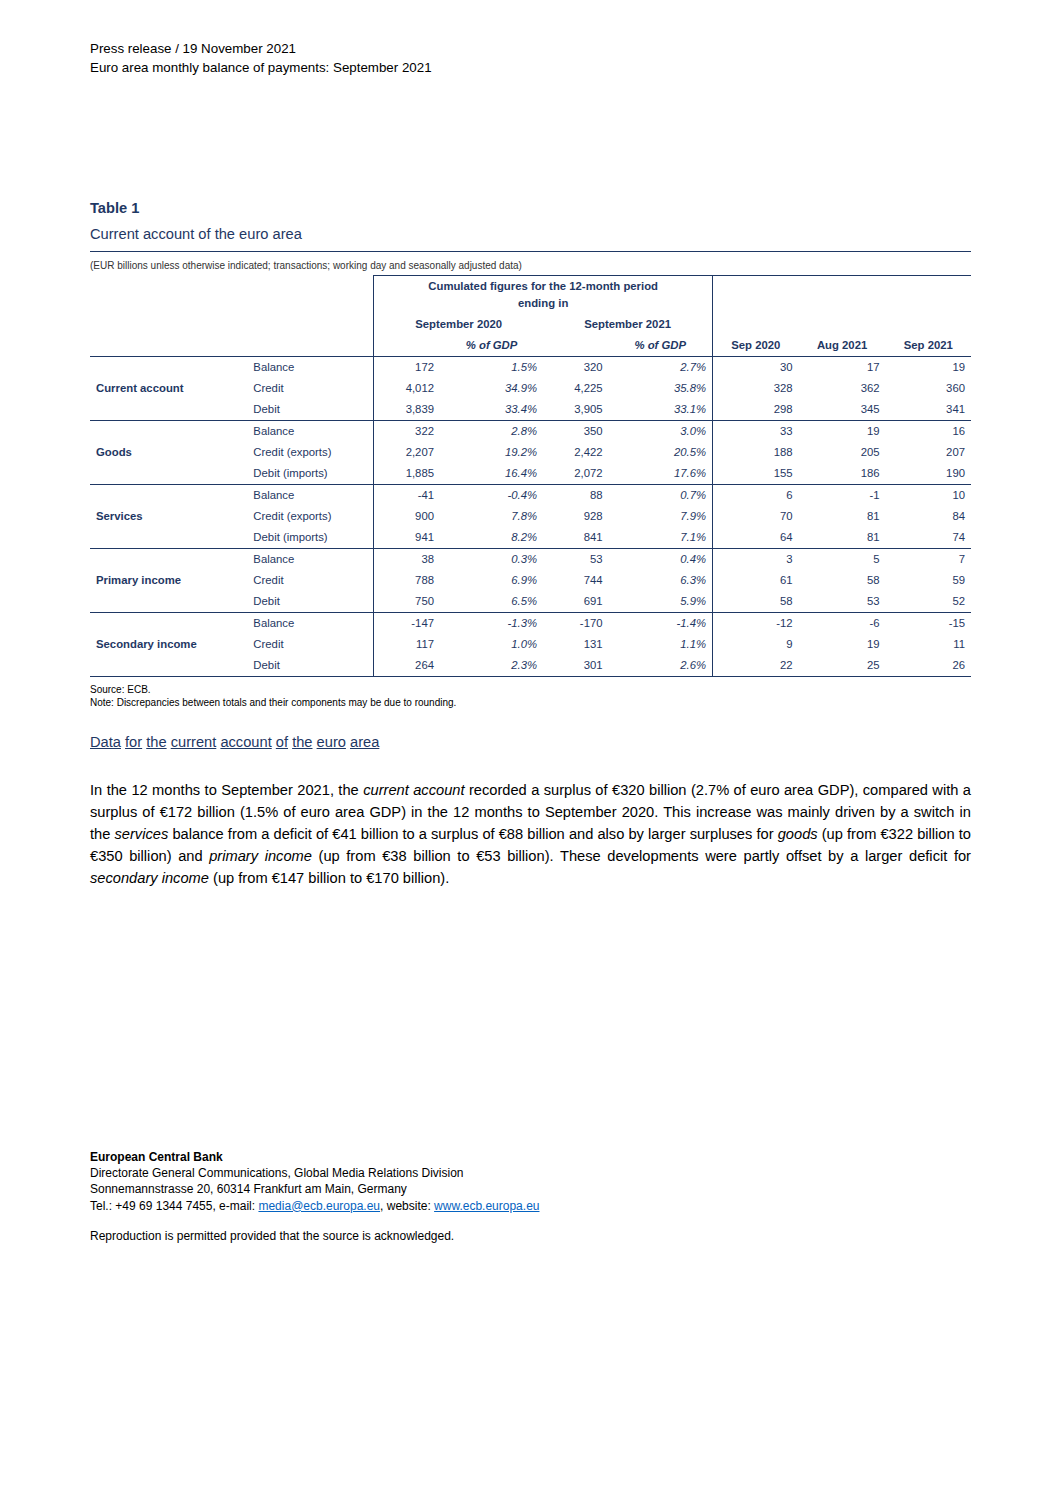Press release / 19 November 2021
Euro area monthly balance of payments: September 2021
Table 1
Current account of the euro area
(EUR billions unless otherwise indicated; transactions; working day and seasonally adjusted data)
| | Cumulated figures for the 12-month period ending in | |
| --- | --- | --- |
| September 2020 | September 2021 |
| | % of GDP | | % of GDP | Sep 2020 | Aug 2021 | Sep 2021 |
| Current account | Balance | 172 | 1.5% | 320 | 2.7% | 30 | 17 | 19 |
| Credit | 4,012 | 34.9% | 4,225 | 35.8% | 328 | 362 | 360 |
| Debit | 3,839 | 33.4% | 3,905 | 33.1% | 298 | 345 | 341 |
| Goods | Balance | 322 | 2.8% | 350 | 3.0% | 33 | 19 | 16 |
| Credit (exports) | 2,207 | 19.2% | 2,422 | 20.5% | 188 | 205 | 207 |
| Debit (imports) | 1,885 | 16.4% | 2,072 | 17.6% | 155 | 186 | 190 |
| Services | Balance | -41 | -0.4% | 88 | 0.7% | 6 | -1 | 10 |
| Credit (exports) | 900 | 7.8% | 928 | 7.9% | 70 | 81 | 84 |
| Debit (imports) | 941 | 8.2% | 841 | 7.1% | 64 | 81 | 74 |
| Primary income | Balance | 38 | 0.3% | 53 | 0.4% | 3 | 5 | 7 |
| Credit | 788 | 6.9% | 744 | 6.3% | 61 | 58 | 59 |
| Debit | 750 | 6.5% | 691 | 5.9% | 58 | 53 | 52 |
| Secondary income | Balance | -147 | -1.3% | -170 | -1.4% | -12 | -6 | -15 |
| Credit | 117 | 1.0% | 131 | 1.1% | 9 | 19 | 11 |
| Debit | 264 | 2.3% | 301 | 2.6% | 22 | 25 | 26 |
Source: ECB.
Note: Discrepancies between totals and their components may be due to rounding.
Data for the current account of the euro area
In the 12 months to September 2021, the current account recorded a surplus of €320 billion (2.7% of euro area GDP), compared with a surplus of €172 billion (1.5% of euro area GDP) in the 12 months to September 2020. This increase was mainly driven by a switch in the services balance from a deficit of €41 billion to a surplus of €88 billion and also by larger surpluses for goods (up from €322 billion to €350 billion) and primary income (up from €38 billion to €53 billion). These developments were partly offset by a larger deficit for secondary income (up from €147 billion to €170 billion).
European Central Bank
Directorate General Communications, Global Media Relations Division
Sonnemannstrasse 20, 60314 Frankfurt am Main, Germany
Tel.: +49 69 1344 7455, e-mail: media@ecb.europa.eu, website: www.ecb.europa.eu
Reproduction is permitted provided that the source is acknowledged.